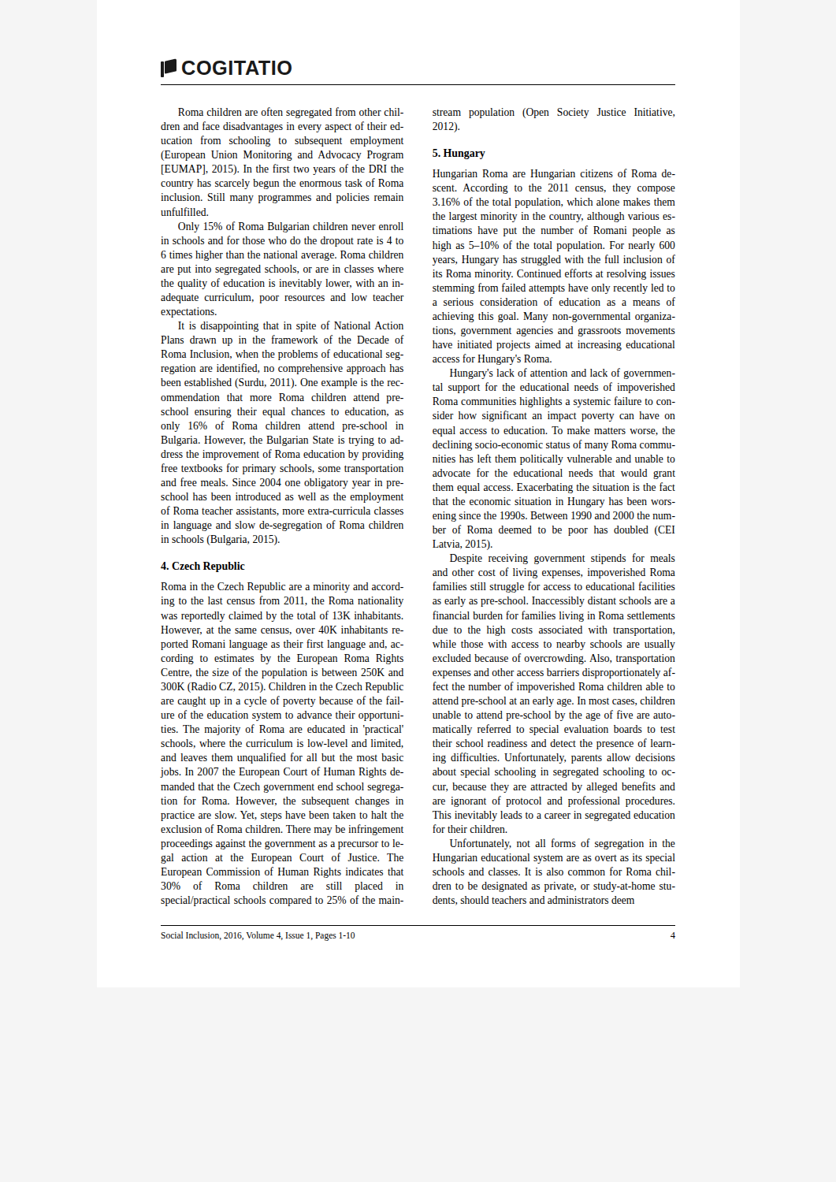COGITATIO
Roma children are often segregated from other children and face disadvantages in every aspect of their education from schooling to subsequent employment (European Union Monitoring and Advocacy Program [EUMAP], 2015). In the first two years of the DRI the country has scarcely begun the enormous task of Roma inclusion. Still many programmes and policies remain unfulfilled.
Only 15% of Roma Bulgarian children never enroll in schools and for those who do the dropout rate is 4 to 6 times higher than the national average. Roma children are put into segregated schools, or are in classes where the quality of education is inevitably lower, with an inadequate curriculum, poor resources and low teacher expectations.
It is disappointing that in spite of National Action Plans drawn up in the framework of the Decade of Roma Inclusion, when the problems of educational segregation are identified, no comprehensive approach has been established (Surdu, 2011). One example is the recommendation that more Roma children attend pre-school ensuring their equal chances to education, as only 16% of Roma children attend pre-school in Bulgaria. However, the Bulgarian State is trying to address the improvement of Roma education by providing free textbooks for primary schools, some transportation and free meals. Since 2004 one obligatory year in pre-school has been introduced as well as the employment of Roma teacher assistants, more extra-curricula classes in language and slow de-segregation of Roma children in schools (Bulgaria, 2015).
4. Czech Republic
Roma in the Czech Republic are a minority and according to the last census from 2011, the Roma nationality was reportedly claimed by the total of 13K inhabitants. However, at the same census, over 40K inhabitants reported Romani language as their first language and, according to estimates by the European Roma Rights Centre, the size of the population is between 250K and 300K (Radio CZ, 2015). Children in the Czech Republic are caught up in a cycle of poverty because of the failure of the education system to advance their opportunities. The majority of Roma are educated in 'practical' schools, where the curriculum is low-level and limited, and leaves them unqualified for all but the most basic jobs. In 2007 the European Court of Human Rights demanded that the Czech government end school segregation for Roma. However, the subsequent changes in practice are slow. Yet, steps have been taken to halt the exclusion of Roma children. There may be infringement proceedings against the government as a precursor to legal action at the European Court of Justice. The European Commission of Human Rights indicates that 30% of Roma children are still placed in special/practical schools compared to 25% of the mainstream population (Open Society Justice Initiative, 2012).
5. Hungary
Hungarian Roma are Hungarian citizens of Roma descent. According to the 2011 census, they compose 3.16% of the total population, which alone makes them the largest minority in the country, although various estimations have put the number of Romani people as high as 5–10% of the total population. For nearly 600 years, Hungary has struggled with the full inclusion of its Roma minority. Continued efforts at resolving issues stemming from failed attempts have only recently led to a serious consideration of education as a means of achieving this goal. Many non-governmental organizations, government agencies and grassroots movements have initiated projects aimed at increasing educational access for Hungary's Roma.
Hungary's lack of attention and lack of governmental support for the educational needs of impoverished Roma communities highlights a systemic failure to consider how significant an impact poverty can have on equal access to education. To make matters worse, the declining socio-economic status of many Roma communities has left them politically vulnerable and unable to advocate for the educational needs that would grant them equal access. Exacerbating the situation is the fact that the economic situation in Hungary has been worsening since the 1990s. Between 1990 and 2000 the number of Roma deemed to be poor has doubled (CEI Latvia, 2015).
Despite receiving government stipends for meals and other cost of living expenses, impoverished Roma families still struggle for access to educational facilities as early as pre-school. Inaccessibly distant schools are a financial burden for families living in Roma settlements due to the high costs associated with transportation, while those with access to nearby schools are usually excluded because of overcrowding. Also, transportation expenses and other access barriers disproportionately affect the number of impoverished Roma children able to attend pre-school at an early age. In most cases, children unable to attend pre-school by the age of five are automatically referred to special evaluation boards to test their school readiness and detect the presence of learning difficulties. Unfortunately, parents allow decisions about special schooling in segregated schooling to occur, because they are attracted by alleged benefits and are ignorant of protocol and professional procedures. This inevitably leads to a career in segregated education for their children.
Unfortunately, not all forms of segregation in the Hungarian educational system are as overt as its special schools and classes. It is also common for Roma children to be designated as private, or study-at-home students, should teachers and administrators deem
Social Inclusion, 2016, Volume 4, Issue 1, Pages 1-10 4